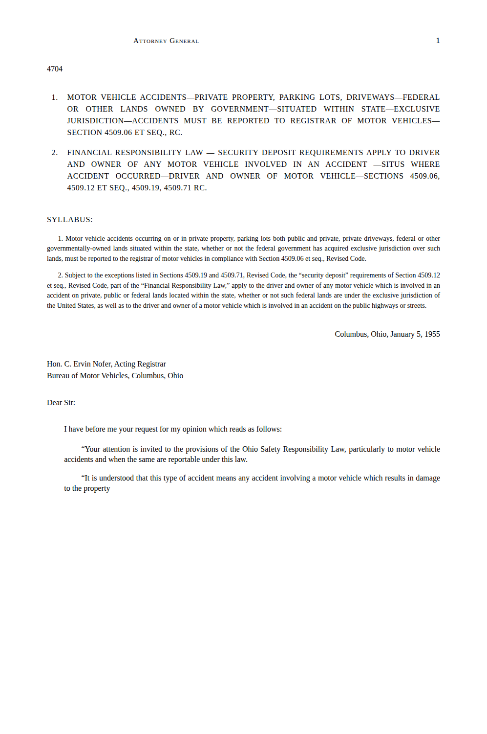Attorney General 1
4704
Motor vehicle accidents—private property, parking lots, driveways—federal or other lands owned by government—situated within state—exclusive jurisdiction—accidents must be reported to registrar of motor vehicles—Section 4509.06 et seq., RC.
Financial responsibility law — security deposit requirements apply to driver and owner of any motor vehicle involved in an accident —situs where accident occurred—driver and owner of motor vehicle—Sections 4509.06, 4509.12 et seq., 4509.19, 4509.71 RC.
SYLLABUS:
Motor vehicle accidents occurring on or in private property, parking lots both public and private, private driveways, federal or other governmentally-owned lands situated within the state, whether or not the federal government has acquired exclusive jurisdiction over such lands, must be reported to the registrar of motor vehicles in compliance with Section 4509.06 et seq., Revised Code.
Subject to the exceptions listed in Sections 4509.19 and 4509.71, Revised Code, the “security deposit” requirements of Section 4509.12 et seq., Revised Code, part of the “Financial Responsibility Law,” apply to the driver and owner of any motor vehicle which is involved in an accident on private, public or federal lands located within the state, whether or not such federal lands are under the exclusive jurisdiction of the United States, as well as to the driver and owner of a motor vehicle which is involved in an accident on the public highways or streets.
Columbus, Ohio, January 5, 1955
Hon. C. Ervin Nofer, Acting Registrar
Bureau of Motor Vehicles, Columbus, Ohio
Dear Sir:
I have before me your request for my opinion which reads as follows:
“Your attention is invited to the provisions of the Ohio Safety Responsibility Law, particularly to motor vehicle accidents and when the same are reportable under this law.
“It is understood that this type of accident means any accident involving a motor vehicle which results in damage to the property